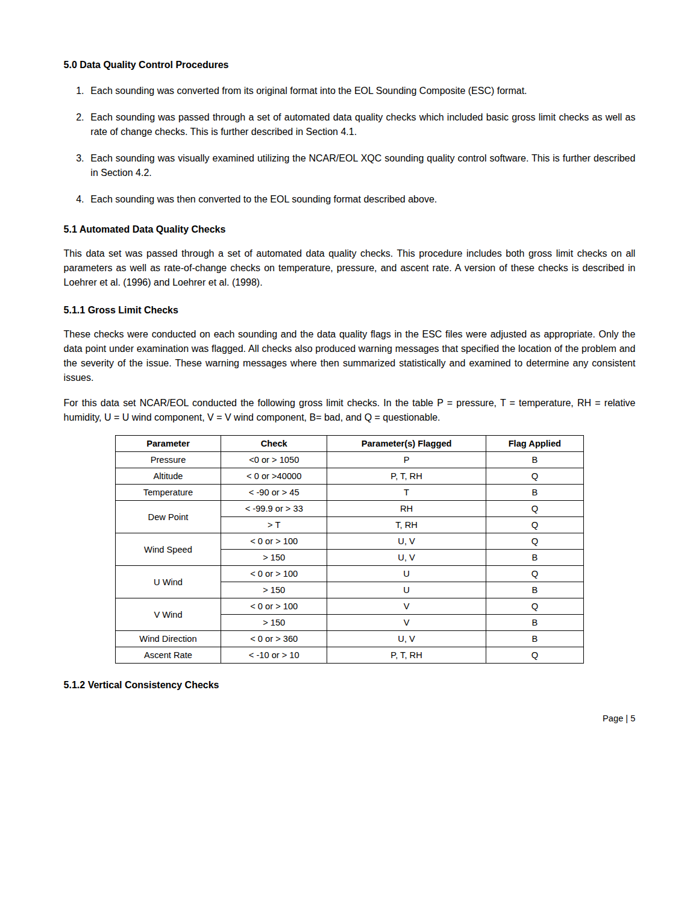5.0 Data Quality Control Procedures
Each sounding was converted from its original format into the EOL Sounding Composite (ESC) format.
Each sounding was passed through a set of automated data quality checks which included basic gross limit checks as well as rate of change checks. This is further described in Section 4.1.
Each sounding was visually examined utilizing the NCAR/EOL XQC sounding quality control software. This is further described in Section 4.2.
Each sounding was then converted to the EOL sounding format described above.
5.1 Automated Data Quality Checks
This data set was passed through a set of automated data quality checks. This procedure includes both gross limit checks on all parameters as well as rate-of-change checks on temperature, pressure, and ascent rate. A version of these checks is described in Loehrer et al. (1996) and Loehrer et al. (1998).
5.1.1 Gross Limit Checks
These checks were conducted on each sounding and the data quality flags in the ESC files were adjusted as appropriate. Only the data point under examination was flagged. All checks also produced warning messages that specified the location of the problem and the severity of the issue. These warning messages where then summarized statistically and examined to determine any consistent issues.
For this data set NCAR/EOL conducted the following gross limit checks. In the table P = pressure, T = temperature, RH = relative humidity, U = U wind component, V = V wind component, B= bad, and Q = questionable.
| Parameter | Check | Parameter(s) Flagged | Flag Applied |
| --- | --- | --- | --- |
| Pressure | <0 or > 1050 | P | B |
| Altitude | < 0 or >40000 | P, T, RH | Q |
| Temperature | < -90 or > 45 | T | B |
| Dew Point | < -99.9 or > 33 | RH | Q |
| > T | T, RH | Q |
| Wind Speed | < 0 or > 100 | U, V | Q |
| > 150 | U, V | B |
| U Wind | < 0 or > 100 | U | Q |
| > 150 | U | B |
| V Wind | < 0 or > 100 | V | Q |
| > 150 | V | B |
| Wind Direction | < 0 or > 360 | U, V | B |
| Ascent Rate | < -10 or > 10 | P, T, RH | Q |
5.1.2 Vertical Consistency Checks
Page | 5